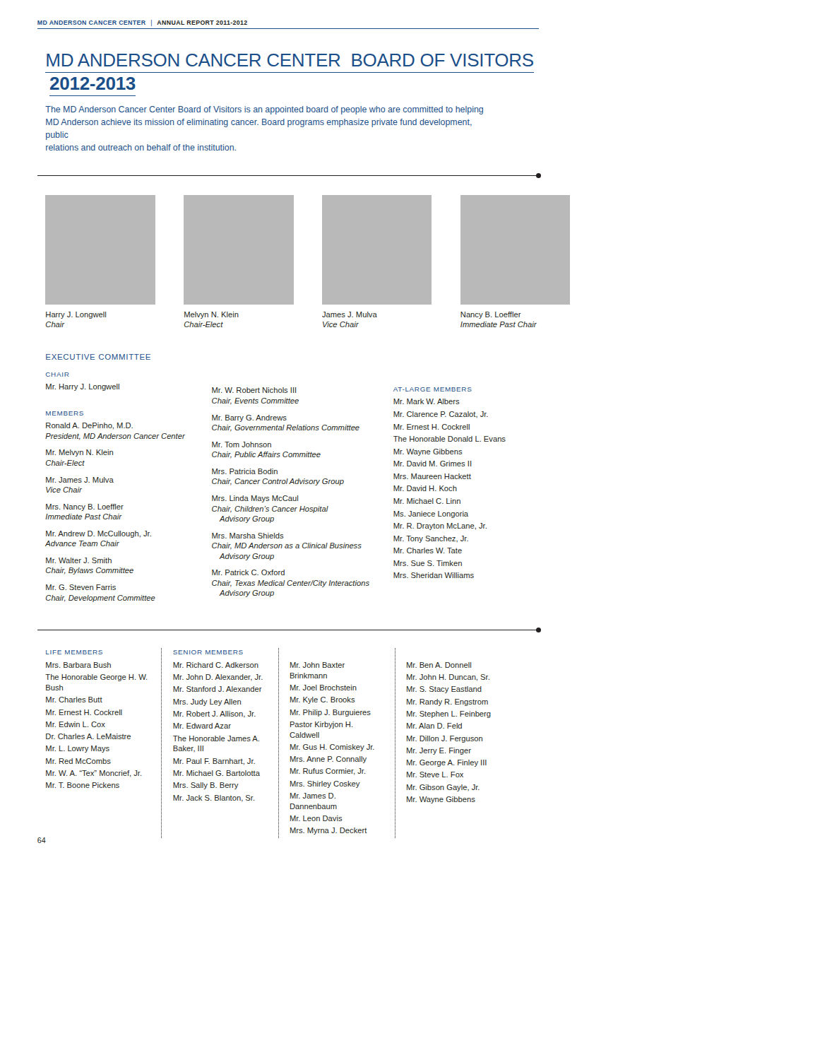MD ANDERSON CANCER CENTER | ANNUAL REPORT 2011-2012
MD ANDERSON CANCER CENTER BOARD OF VISITORS
2012-2013
The MD Anderson Cancer Center Board of Visitors is an appointed board of people who are committed to helping
MD Anderson achieve its mission of eliminating cancer. Board programs emphasize private fund development, public
relations and outreach on behalf of the institution.
Harry J. Longwell
Chair
Melvyn N. Klein
Chair-Elect
James J. Mulva
Vice Chair
Nancy B. Loeffler
Immediate Past Chair
EXECUTIVE COMMITTEE
CHAIR
Mr. Harry J. Longwell
MEMBERS
Ronald A. DePinho, M.D.President, MD Anderson Cancer Center
Mr. Melvyn N. KleinChair-Elect
Mr. James J. MulvaVice Chair
Mrs. Nancy B. LoefflerImmediate Past Chair
Mr. Andrew D. McCullough, Jr.Advance Team Chair
Mr. Walter J. SmithChair, Bylaws Committee
Mr. G. Steven FarrisChair, Development Committee
Mr. W. Robert Nichols IIIChair, Events Committee
Mr. Barry G. AndrewsChair, Governmental Relations Committee
Mr. Tom JohnsonChair, Public Affairs Committee
Mrs. Patricia BodinChair, Cancer Control Advisory Group
Mrs. Linda Mays McCaulChair, Children’s Cancer Hospital Advisory Group
Mrs. Marsha ShieldsChair, MD Anderson as a Clinical Business Advisory Group
Mr. Patrick C. OxfordChair, Texas Medical Center/City Interactions Advisory Group
AT-LARGE MEMBERS
Mr. Mark W. Albers
Mr. Clarence P. Cazalot, Jr.
Mr. Ernest H. Cockrell
The Honorable Donald L. Evans
Mr. Wayne Gibbens
Mr. David M. Grimes II
Mrs. Maureen Hackett
Mr. David H. Koch
Mr. Michael C. Linn
Ms. Janiece Longoria
Mr. R. Drayton McLane, Jr.
Mr. Tony Sanchez, Jr.
Mr. Charles W. Tate
Mrs. Sue S. Timken
Mrs. Sheridan Williams
LIFE MEMBERS
Mrs. Barbara Bush
The Honorable George H. W. Bush
Mr. Charles Butt
Mr. Ernest H. Cockrell
Mr. Edwin L. Cox
Dr. Charles A. LeMaistre
Mr. L. Lowry Mays
Mr. Red McCombs
Mr. W. A. “Tex” Moncrief, Jr.
Mr. T. Boone Pickens
SENIOR MEMBERS
Mr. Richard C. Adkerson
Mr. John D. Alexander, Jr.
Mr. Stanford J. Alexander
Mrs. Judy Ley Allen
Mr. Robert J. Allison, Jr.
Mr. Edward Azar
The Honorable James A. Baker, III
Mr. Paul F. Barnhart, Jr.
Mr. Michael G. Bartolotta
Mrs. Sally B. Berry
Mr. Jack S. Blanton, Sr.
Mr. John Baxter Brinkmann
Mr. Joel Brochstein
Mr. Kyle C. Brooks
Mr. Philip J. Burguieres
Pastor Kirbyjon H. Caldwell
Mr. Gus H. Comiskey Jr.
Mrs. Anne P. Connally
Mr. Rufus Cormier, Jr.
Mrs. Shirley Coskey
Mr. James D. Dannenbaum
Mr. Leon Davis
Mrs. Myrna J. Deckert
Mr. Ben A. Donnell
Mr. John H. Duncan, Sr.
Mr. S. Stacy Eastland
Mr. Randy R. Engstrom
Mr. Stephen L. Feinberg
Mr. Alan D. Feld
Mr. Dillon J. Ferguson
Mr. Jerry E. Finger
Mr. George A. Finley III
Mr. Steve L. Fox
Mr. Gibson Gayle, Jr.
Mr. Wayne Gibbens
64